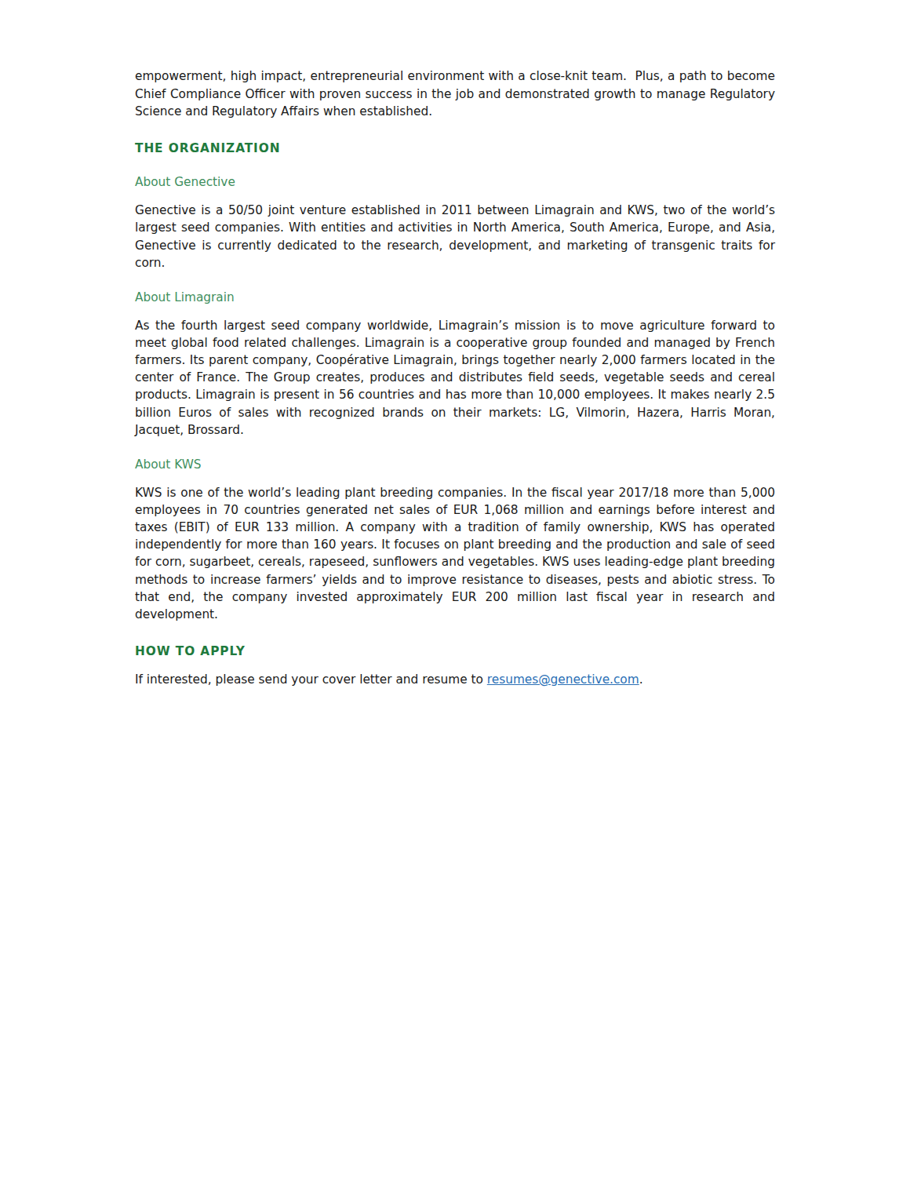empowerment, high impact, entrepreneurial environment with a close-knit team. Plus, a path to become Chief Compliance Officer with proven success in the job and demonstrated growth to manage Regulatory Science and Regulatory Affairs when established.
THE ORGANIZATION
About Genective
Genective is a 50/50 joint venture established in 2011 between Limagrain and KWS, two of the world’s largest seed companies. With entities and activities in North America, South America, Europe, and Asia, Genective is currently dedicated to the research, development, and marketing of transgenic traits for corn.
About Limagrain
As the fourth largest seed company worldwide, Limagrain’s mission is to move agriculture forward to meet global food related challenges. Limagrain is a cooperative group founded and managed by French farmers. Its parent company, Coopérative Limagrain, brings together nearly 2,000 farmers located in the center of France. The Group creates, produces and distributes field seeds, vegetable seeds and cereal products. Limagrain is present in 56 countries and has more than 10,000 employees. It makes nearly 2.5 billion Euros of sales with recognized brands on their markets: LG, Vilmorin, Hazera, Harris Moran, Jacquet, Brossard.
About KWS
KWS is one of the world’s leading plant breeding companies. In the fiscal year 2017/18 more than 5,000 employees in 70 countries generated net sales of EUR 1,068 million and earnings before interest and taxes (EBIT) of EUR 133 million. A company with a tradition of family ownership, KWS has operated independently for more than 160 years. It focuses on plant breeding and the production and sale of seed for corn, sugarbeet, cereals, rapeseed, sunflowers and vegetables. KWS uses leading-edge plant breeding methods to increase farmers’ yields and to improve resistance to diseases, pests and abiotic stress. To that end, the company invested approximately EUR 200 million last fiscal year in research and development.
HOW TO APPLY
If interested, please send your cover letter and resume to resumes@genective.com.